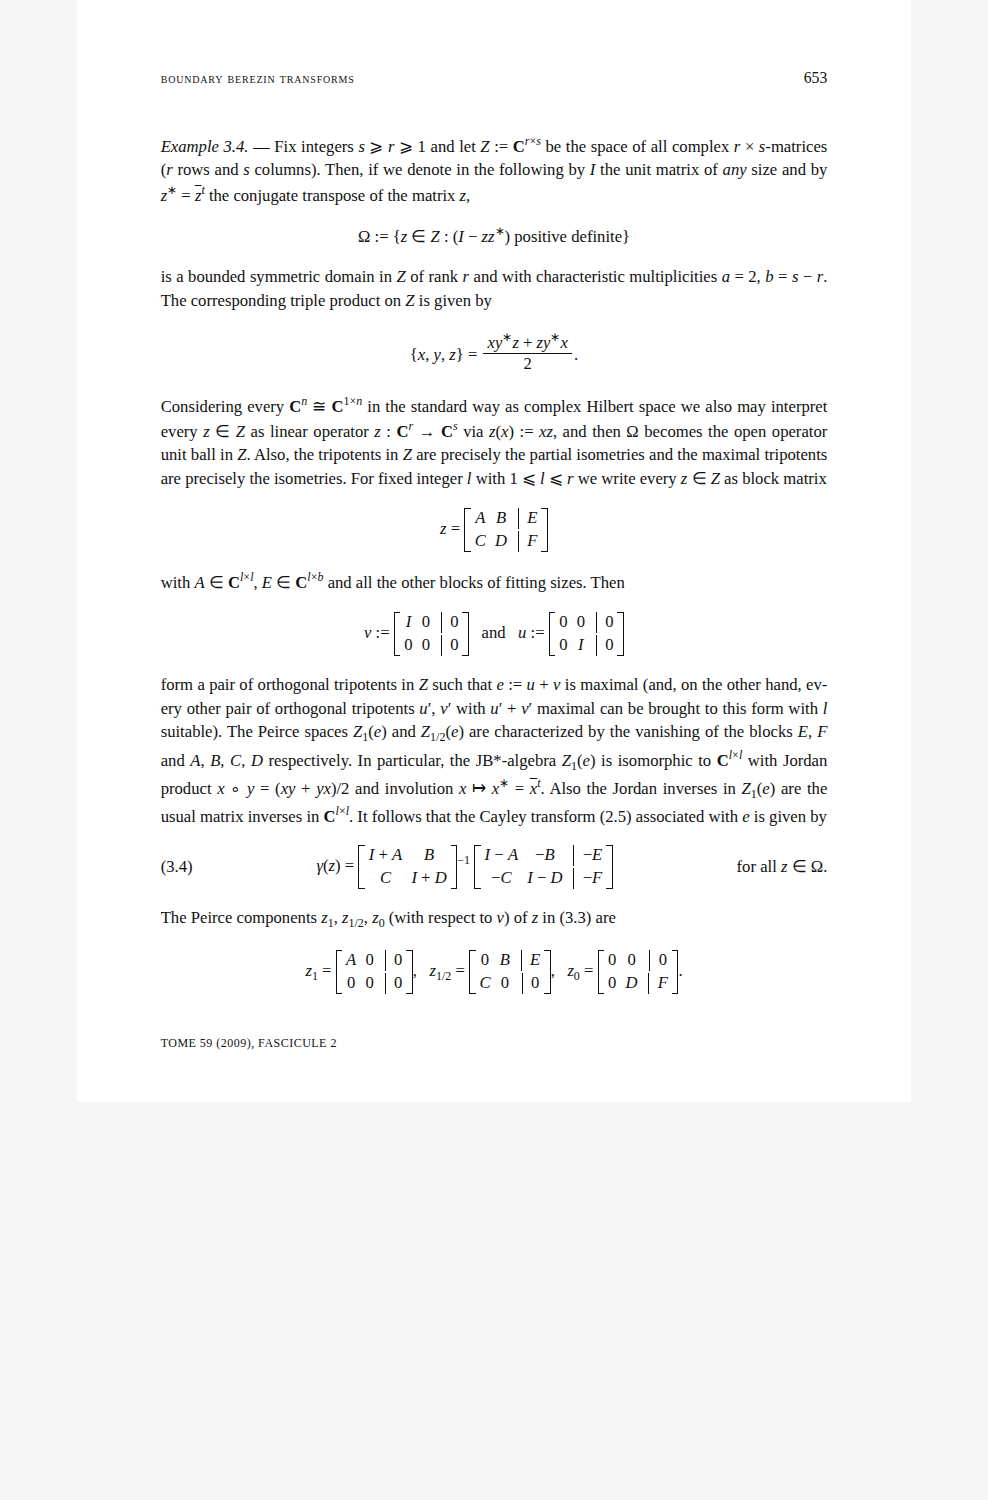boundary berezin transforms 653
Example 3.4. — Fix integers s ⩾ r ⩾ 1 and let Z := Cr×s be the space of all complex r × s-matrices (r rows and s columns). Then, if we denote in the following by I the unit matrix of any size and by z∗ = zt the conjugate transpose of the matrix z,
Ω := {z ∈ Z : (I − zz∗) positive definite}
is a bounded symmetric domain in Z of rank r and with characteristic multiplicities a = 2, b = s − r. The corresponding triple product on Z is given by
{x, y, z} = xy∗z + zy∗x 2.
Considering every Cn ≅ C 1×n in the standard way as complex Hilbert space we also may interpret every z ∈ Z as linear operator z : Cr → Cs via z(x) := xz, and then Ω becomes the open operator unit ball in Z. Also, the tripotents in Z are precisely the partial isometries and the maximal tripotents are precisely the isometries. For fixed integer l with 1 ⩽ l ⩽ r we write every z ∈ Z as block matrix
z = ABE CDF
with A ∈ Cl×l, E ∈ Cl×b and all the other blocks of fitting sizes. Then
v := I 00 000 and u := 000 0 I 0
form a pair of orthogonal tripotents in Z such that e := u + v is maximal (and, on the other hand, every other pair of orthogonal tripotents u′, v′ with u′ + v′ maximal can be brought to this form with l suitable). The Peirce spaces Z 1(e) and Z 1/2(e) are characterized by the vanishing of the blocks E, F and A, B, C, D respectively. In particular, the JB*-algebra Z 1(e) is isomorphic to Cl×l with Jordan product x ∘ y = (xy + yx)/2 and involution x ↦ x∗ = xt. Also the Jordan inverses in Z 1(e) are the usual matrix inverses in Cl×l. It follows that the Cayley transform (2.5) associated with e is given by
(3.4) γ(z) = I + A B CI + D −1 I − A−B−E −C I − D−F for all z ∈ Ω.
The Peirce components z 1, z 1/2, z 0 (with respect to v) of z in (3.3) are
z 1 = A 00 000 , z 1/2 = 0 BE C 00 , z 0 = 000 0 DF .
TOME 59 (2009), FASCICULE 2